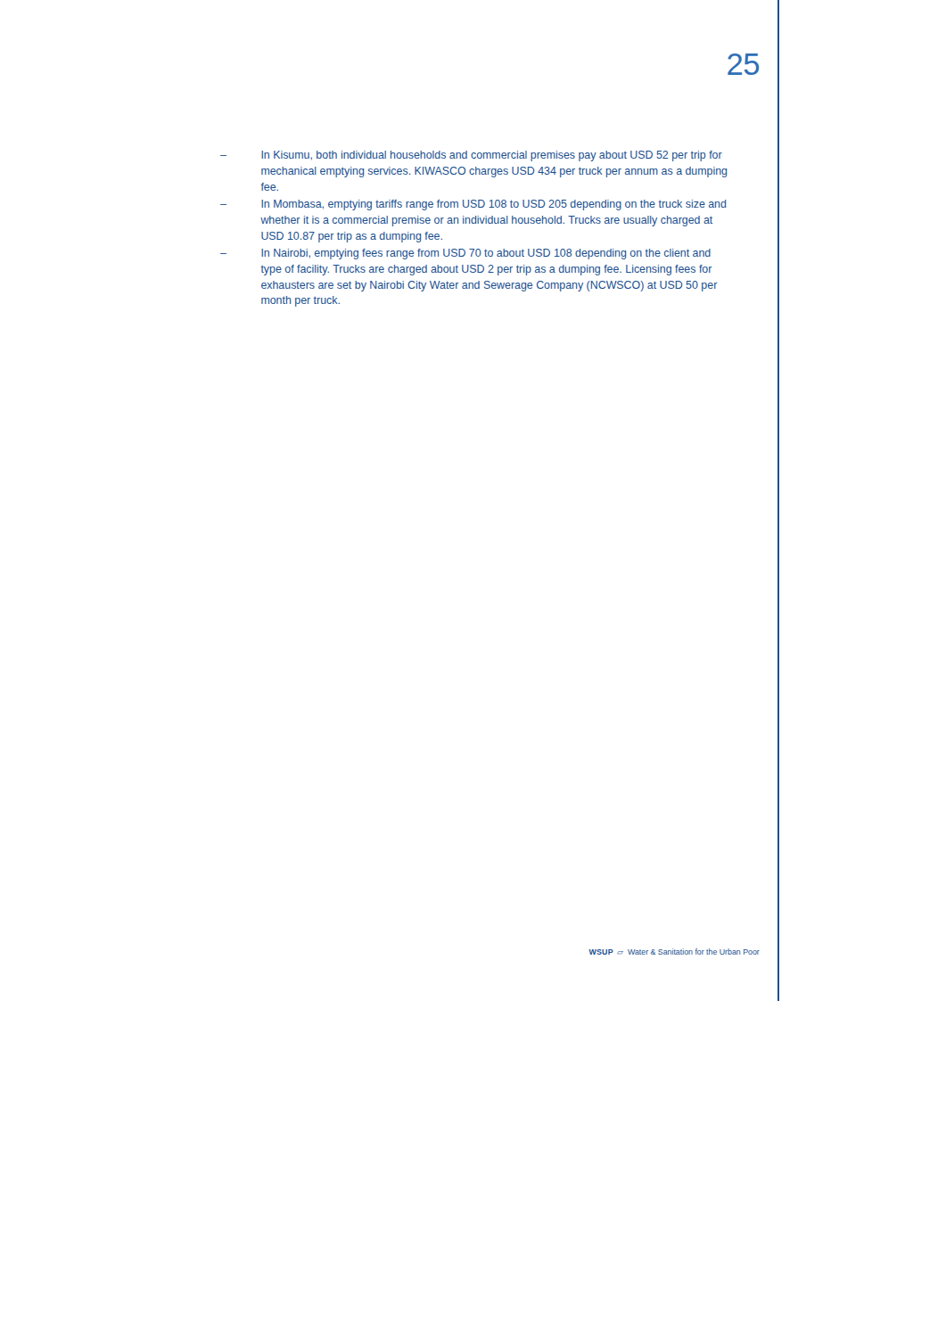25
In Kisumu, both individual households and commercial premises pay about USD 52 per trip for mechanical emptying services. KIWASCO charges USD 434 per truck per annum as a dumping fee.
In Mombasa, emptying tariffs range from USD 108 to USD 205 depending on the truck size and whether it is a commercial premise or an individual household. Trucks are usually charged at USD 10.87 per trip as a dumping fee.
In Nairobi, emptying fees range from USD 70 to about USD 108 depending on the client and type of facility. Trucks are charged about USD 2 per trip as a dumping fee. Licensing fees for exhausters are set by Nairobi City Water and Sewerage Company (NCWSCO) at USD 50 per month per truck.
WSUP▱Water & Sanitation for the Urban Poor